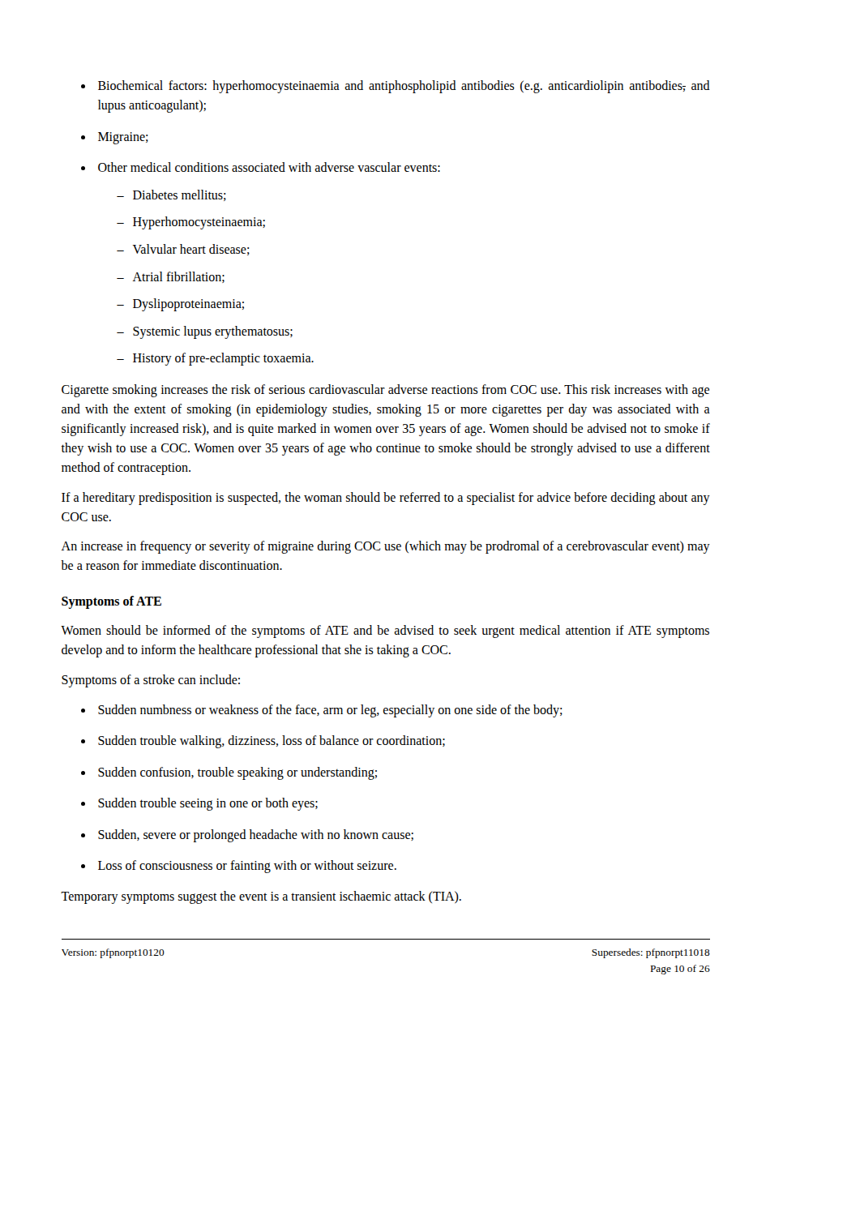Biochemical factors: hyperhomocysteinaemia and antiphospholipid antibodies (e.g. anticardiolipin antibodies, and lupus anticoagulant);
Migraine;
Other medical conditions associated with adverse vascular events:
Diabetes mellitus;
Hyperhomocysteinaemia;
Valvular heart disease;
Atrial fibrillation;
Dyslipoproteinaemia;
Systemic lupus erythematosus;
History of pre-eclamptic toxaemia.
Cigarette smoking increases the risk of serious cardiovascular adverse reactions from COC use. This risk increases with age and with the extent of smoking (in epidemiology studies, smoking 15 or more cigarettes per day was associated with a significantly increased risk), and is quite marked in women over 35 years of age. Women should be advised not to smoke if they wish to use a COC. Women over 35 years of age who continue to smoke should be strongly advised to use a different method of contraception.
If a hereditary predisposition is suspected, the woman should be referred to a specialist for advice before deciding about any COC use.
An increase in frequency or severity of migraine during COC use (which may be prodromal of a cerebrovascular event) may be a reason for immediate discontinuation.
Symptoms of ATE
Women should be informed of the symptoms of ATE and be advised to seek urgent medical attention if ATE symptoms develop and to inform the healthcare professional that she is taking a COC.
Symptoms of a stroke can include:
Sudden numbness or weakness of the face, arm or leg, especially on one side of the body;
Sudden trouble walking, dizziness, loss of balance or coordination;
Sudden confusion, trouble speaking or understanding;
Sudden trouble seeing in one or both eyes;
Sudden, severe or prolonged headache with no known cause;
Loss of consciousness or fainting with or without seizure.
Temporary symptoms suggest the event is a transient ischaemic attack (TIA).
Version: pfpnorpt10120
Supersedes: pfpnorpt11018
Page 10 of 26